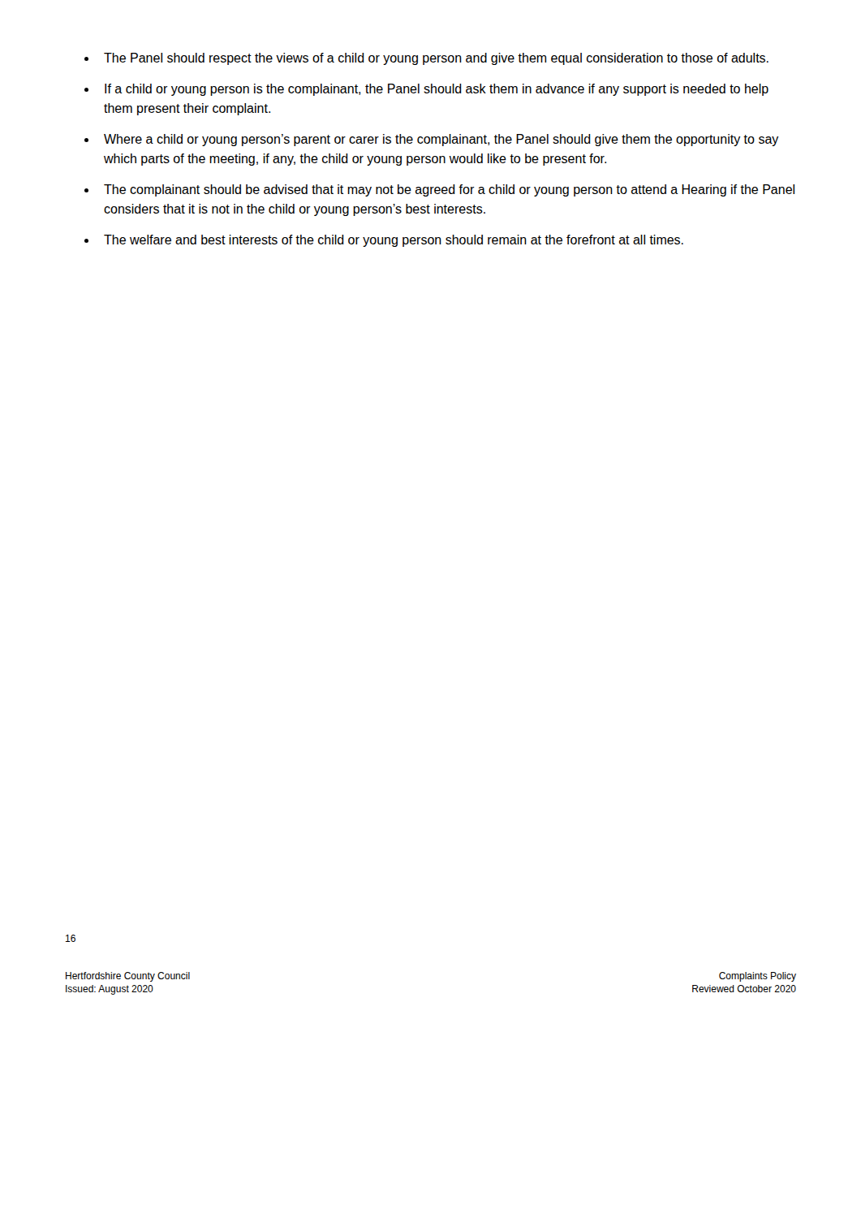The Panel should respect the views of a child or young person and give them equal consideration to those of adults.
If a child or young person is the complainant, the Panel should ask them in advance if any support is needed to help them present their complaint.
Where a child or young person’s parent or carer is the complainant, the Panel should give them the opportunity to say which parts of the meeting, if any, the child or young person would like to be present for.
The complainant should be advised that it may not be agreed for a child or young person to attend a Hearing if the Panel considers that it is not in the child or young person’s best interests.
The welfare and best interests of the child or young person should remain at the forefront at all times.
16
Hertfordshire County Council
Issued: August 2020
Complaints Policy
Reviewed October 2020